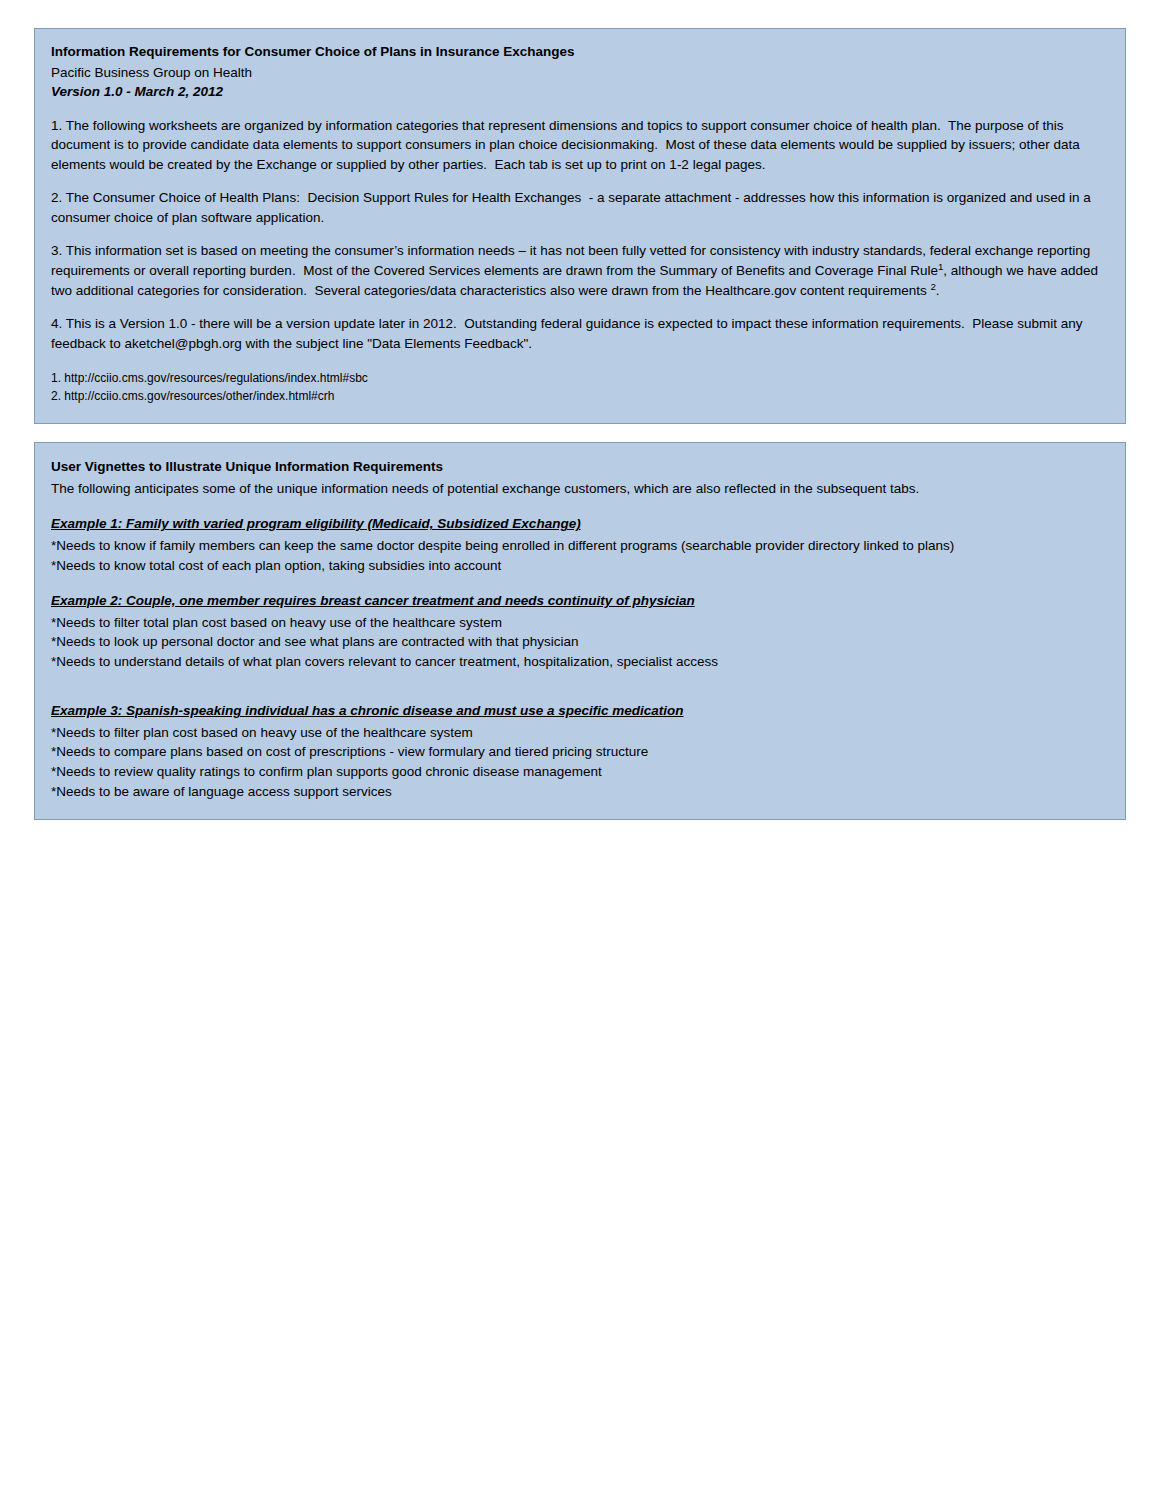Information Requirements for Consumer Choice of Plans in Insurance Exchanges
Pacific Business Group on Health
Version 1.0 - March 2, 2012
1. The following worksheets are organized by information categories that represent dimensions and topics to support consumer choice of health plan. The purpose of this document is to provide candidate data elements to support consumers in plan choice decisionmaking. Most of these data elements would be supplied by issuers; other data elements would be created by the Exchange or supplied by other parties. Each tab is set up to print on 1-2 legal pages.
2. The Consumer Choice of Health Plans: Decision Support Rules for Health Exchanges - a separate attachment - addresses how this information is organized and used in a consumer choice of plan software application.
3. This information set is based on meeting the consumer’s information needs – it has not been fully vetted for consistency with industry standards, federal exchange reporting requirements or overall reporting burden. Most of the Covered Services elements are drawn from the Summary of Benefits and Coverage Final Rule1, although we have added two additional categories for consideration. Several categories/data characteristics also were drawn from the Healthcare.gov content requirements 2.
4. This is a Version 1.0 - there will be a version update later in 2012. Outstanding federal guidance is expected to impact these information requirements. Please submit any feedback to aketchel@pbgh.org with the subject line "Data Elements Feedback".
1. http://cciio.cms.gov/resources/regulations/index.html#sbc
2. http://cciio.cms.gov/resources/other/index.html#crh
User Vignettes to Illustrate Unique Information Requirements
The following anticipates some of the unique information needs of potential exchange customers, which are also reflected in the subsequent tabs.
Example 1: Family with varied program eligibility (Medicaid, Subsidized Exchange)
*Needs to know if family members can keep the same doctor despite being enrolled in different programs (searchable provider directory linked to plans)
*Needs to know total cost of each plan option, taking subsidies into account
Example 2: Couple, one member requires breast cancer treatment and needs continuity of physician
*Needs to filter total plan cost based on heavy use of the healthcare system
*Needs to look up personal doctor and see what plans are contracted with that physician
*Needs to understand details of what plan covers relevant to cancer treatment, hospitalization, specialist access
Example 3: Spanish-speaking individual has a chronic disease and must use a specific medication
*Needs to filter plan cost based on heavy use of the healthcare system
*Needs to compare plans based on cost of prescriptions - view formulary and tiered pricing structure
*Needs to review quality ratings to confirm plan supports good chronic disease management
*Needs to be aware of language access support services